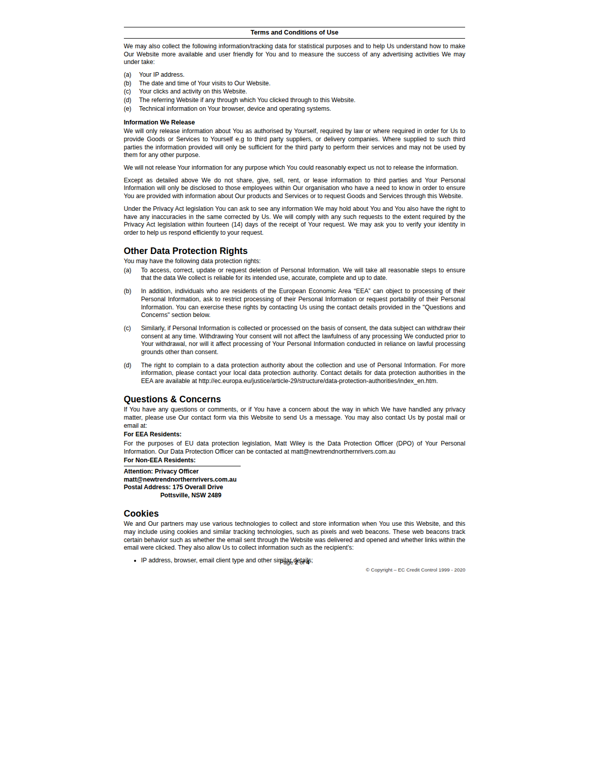Terms and Conditions of Use
We may also collect the following information/tracking data for statistical purposes and to help Us understand how to make Our Website more available and user friendly for You and to measure the success of any advertising activities We may under take:
(a) Your IP address.
(b) The date and time of Your visits to Our Website.
(c) Your clicks and activity on this Website.
(d) The referring Website if any through which You clicked through to this Website.
(e) Technical information on Your browser, device and operating systems.
Information We Release
We will only release information about You as authorised by Yourself, required by law or where required in order for Us to provide Goods or Services to Yourself e.g to third party suppliers, or delivery companies. Where supplied to such third parties the information provided will only be sufficient for the third party to perform their services and may not be used by them for any other purpose.
We will not release Your information for any purpose which You could reasonably expect us not to release the information.
Except as detailed above We do not share, give, sell, rent, or lease information to third parties and Your Personal Information will only be disclosed to those employees within Our organisation who have a need to know in order to ensure You are provided with information about Our products and Services or to request Goods and Services through this Website.
Under the Privacy Act legislation You can ask to see any information We may hold about You and You also have the right to have any inaccuracies in the same corrected by Us. We will comply with any such requests to the extent required by the Privacy Act legislation within fourteen (14) days of the receipt of Your request. We may ask you to verify your identity in order to help us respond efficiently to your request.
Other Data Protection Rights
You may have the following data protection rights:
(a) To access, correct, update or request deletion of Personal Information. We will take all reasonable steps to ensure that the data We collect is reliable for its intended use, accurate, complete and up to date.
(b) In addition, individuals who are residents of the European Economic Area “EEA” can object to processing of their Personal Information, ask to restrict processing of their Personal Information or request portability of their Personal Information. You can exercise these rights by contacting Us using the contact details provided in the "Questions and Concerns" section below.
(c) Similarly, if Personal Information is collected or processed on the basis of consent, the data subject can withdraw their consent at any time. Withdrawing Your consent will not affect the lawfulness of any processing We conducted prior to Your withdrawal, nor will it affect processing of Your Personal Information conducted in reliance on lawful processing grounds other than consent.
(d) The right to complain to a data protection authority about the collection and use of Personal Information. For more information, please contact your local data protection authority. Contact details for data protection authorities in the EEA are available at http://ec.europa.eu/justice/article-29/structure/data-protection-authorities/index_en.htm.
Questions & Concerns
If You have any questions or comments, or if You have a concern about the way in which We have handled any privacy matter, please use Our contact form via this Website to send Us a message. You may also contact Us by postal mail or email at:
For EEA Residents:
For the purposes of EU data protection legislation, Matt Wiley is the Data Protection Officer (DPO) of Your Personal Information. Our Data Protection Officer can be contacted at matt@newtrendnorthernrivers.com.au
For Non-EEA Residents:
Attention: Privacy Officer
matt@newtrendnorthernrivers.com.au
Postal Address: 175 Overall Drive
Pottsville, NSW 2489
Cookies
We and Our partners may use various technologies to collect and store information when You use this Website, and this may include using cookies and similar tracking technologies, such as pixels and web beacons. These web beacons track certain behavior such as whether the email sent through the Website was delivered and opened and whether links within the email were clicked. They also allow Us to collect information such as the recipient’s:
IP address, browser, email client type and other similar details;
Page 2 of 4
© Copyright – EC Credit Control 1999 - 2020